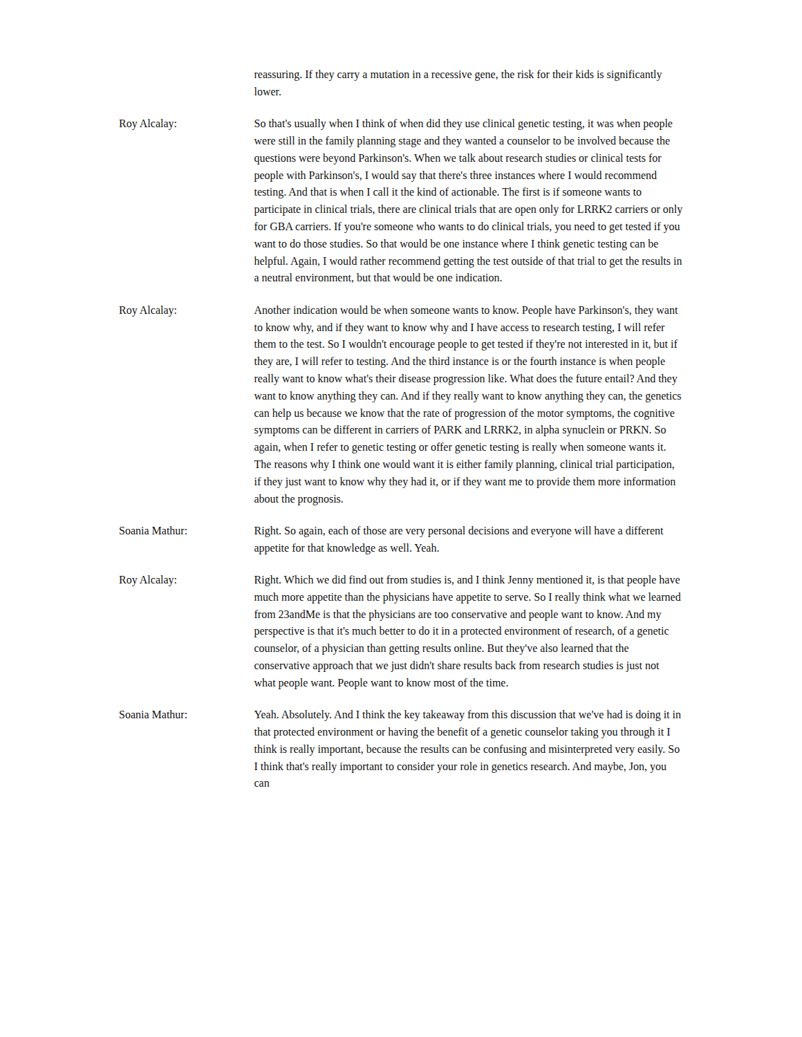reassuring. If they carry a mutation in a recessive gene, the risk for their kids is significantly lower.
Roy Alcalay:
So that's usually when I think of when did they use clinical genetic testing, it was when people were still in the family planning stage and they wanted a counselor to be involved because the questions were beyond Parkinson's. When we talk about research studies or clinical tests for people with Parkinson's, I would say that there's three instances where I would recommend testing. And that is when I call it the kind of actionable. The first is if someone wants to participate in clinical trials, there are clinical trials that are open only for LRRK2 carriers or only for GBA carriers. If you're someone who wants to do clinical trials, you need to get tested if you want to do those studies. So that would be one instance where I think genetic testing can be helpful. Again, I would rather recommend getting the test outside of that trial to get the results in a neutral environment, but that would be one indication.
Roy Alcalay:
Another indication would be when someone wants to know. People have Parkinson's, they want to know why, and if they want to know why and I have access to research testing, I will refer them to the test. So I wouldn't encourage people to get tested if they're not interested in it, but if they are, I will refer to testing. And the third instance is or the fourth instance is when people really want to know what's their disease progression like. What does the future entail? And they want to know anything they can. And if they really want to know anything they can, the genetics can help us because we know that the rate of progression of the motor symptoms, the cognitive symptoms can be different in carriers of PARK and LRRK2, in alpha synuclein or PRKN. So again, when I refer to genetic testing or offer genetic testing is really when someone wants it. The reasons why I think one would want it is either family planning, clinical trial participation, if they just want to know why they had it, or if they want me to provide them more information about the prognosis.
Soania Mathur:
Right. So again, each of those are very personal decisions and everyone will have a different appetite for that knowledge as well. Yeah.
Roy Alcalay:
Right. Which we did find out from studies is, and I think Jenny mentioned it, is that people have much more appetite than the physicians have appetite to serve. So I really think what we learned from 23andMe is that the physicians are too conservative and people want to know. And my perspective is that it's much better to do it in a protected environment of research, of a genetic counselor, of a physician than getting results online. But they've also learned that the conservative approach that we just didn't share results back from research studies is just not what people want. People want to know most of the time.
Soania Mathur:
Yeah. Absolutely. And I think the key takeaway from this discussion that we've had is doing it in that protected environment or having the benefit of a genetic counselor taking you through it I think is really important, because the results can be confusing and misinterpreted very easily. So I think that's really important to consider your role in genetics research. And maybe, Jon, you can